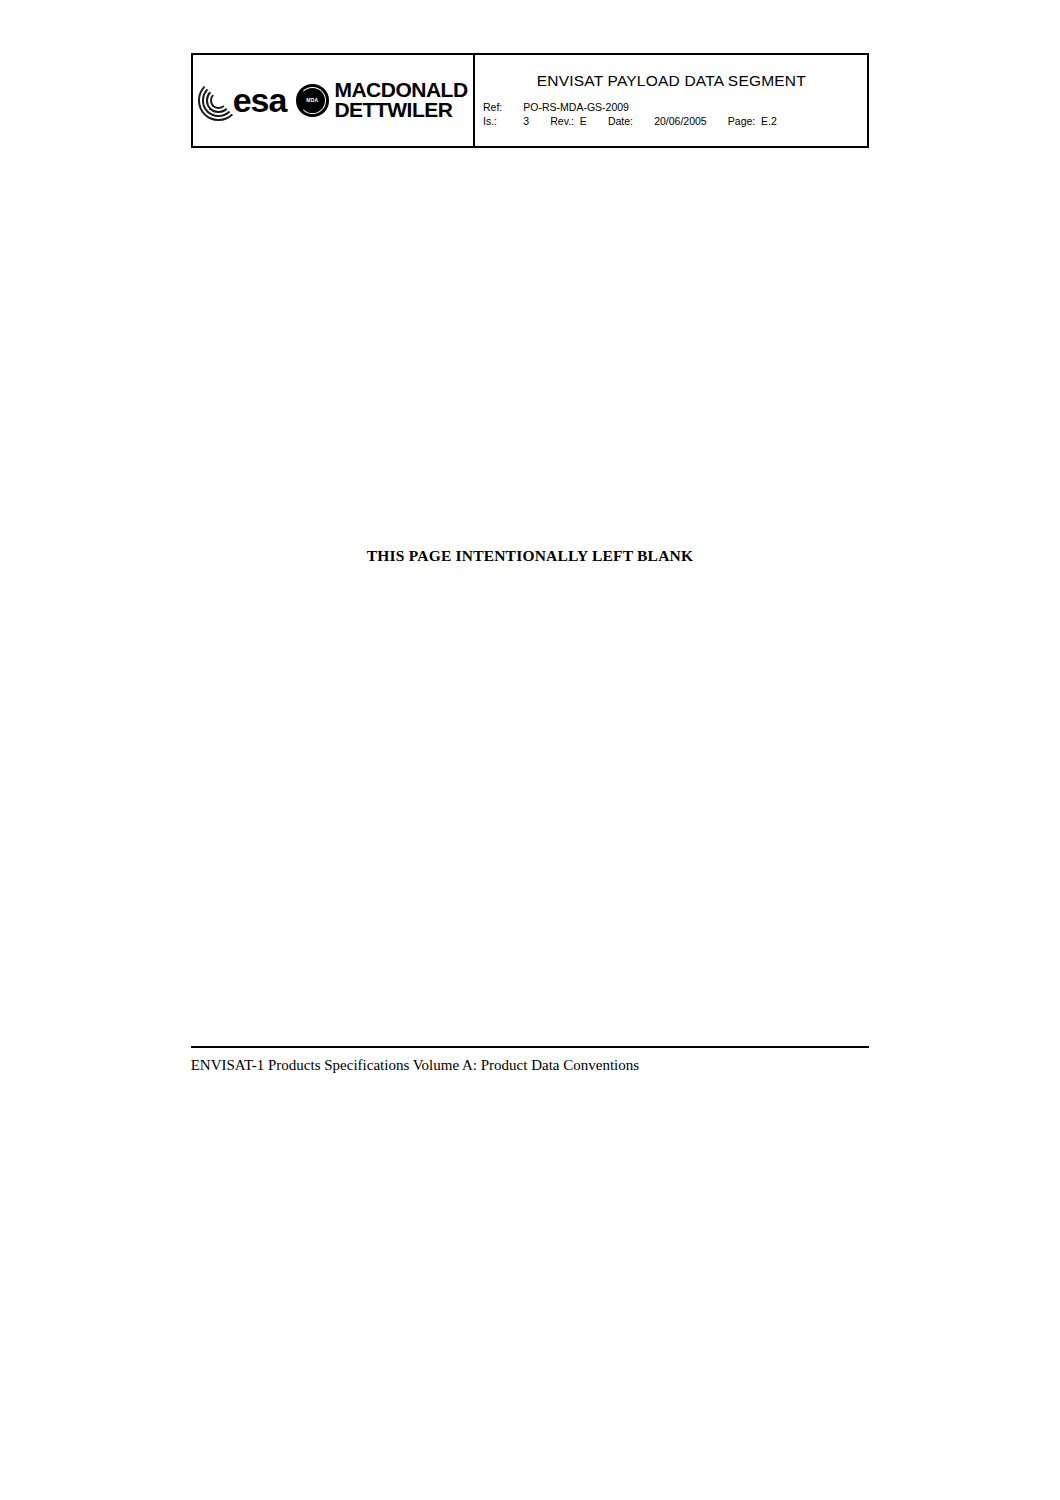esa
MACDONALD
DETTWILER
ENVISAT PAYLOAD DATA SEGMENT
Ref: PO-RS-MDA-GS-2009
Is.: 3 Rev.: E Date: 20/06/2005 Page: E.2
THIS PAGE INTENTIONALLY LEFT BLANK
ENVISAT-1 Products Specifications Volume A: Product Data Conventions